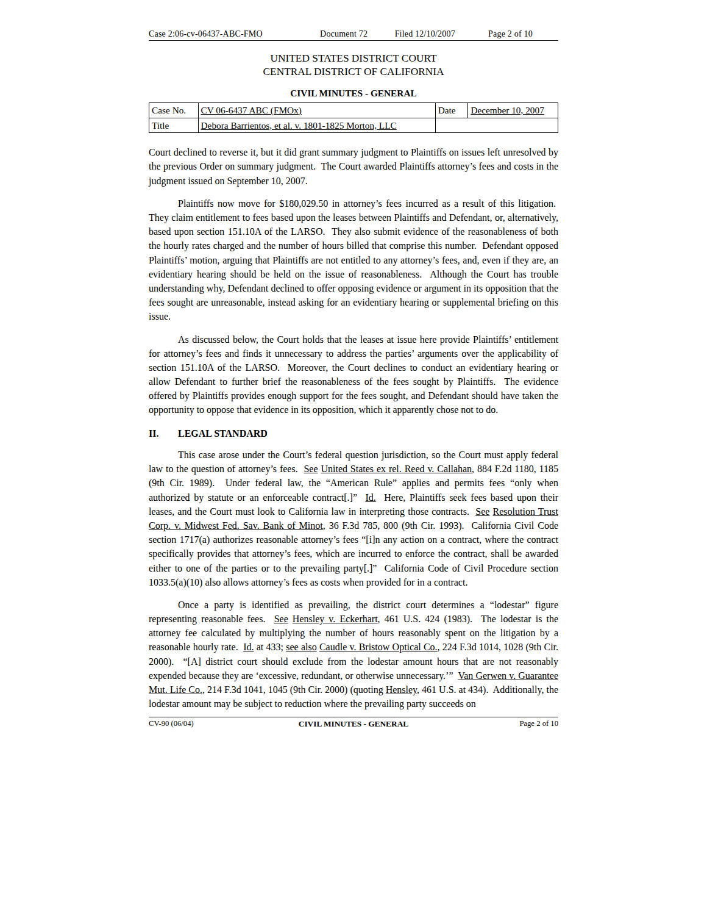| Case 2:06-cv-06437-ABC-FMO | Document 72 | Filed 12/10/2007 | Page 2 of 10 |
UNITED STATES DISTRICT COURT
CENTRAL DISTRICT OF CALIFORNIA
CIVIL MINUTES - GENERAL
| Case No. | CV 06-6437 ABC (FMOx) | Date | December 10, 2007 |
| Title | Debora Barrientos, et al. v. 1801-1825 Morton, LLC | |
Court declined to reverse it, but it did grant summary judgment to Plaintiffs on issues left unresolved by the previous Order on summary judgment. The Court awarded Plaintiffs attorney’s fees and costs in the judgment issued on September 10, 2007.
Plaintiffs now move for $180,029.50 in attorney’s fees incurred as a result of this litigation. They claim entitlement to fees based upon the leases between Plaintiffs and Defendant, or, alternatively, based upon section 151.10A of the LARSO. They also submit evidence of the reasonableness of both the hourly rates charged and the number of hours billed that comprise this number. Defendant opposed Plaintiffs’ motion, arguing that Plaintiffs are not entitled to any attorney’s fees, and, even if they are, an evidentiary hearing should be held on the issue of reasonableness. Although the Court has trouble understanding why, Defendant declined to offer opposing evidence or argument in its opposition that the fees sought are unreasonable, instead asking for an evidentiary hearing or supplemental briefing on this issue.
As discussed below, the Court holds that the leases at issue here provide Plaintiffs’ entitlement for attorney’s fees and finds it unnecessary to address the parties’ arguments over the applicability of section 151.10A of the LARSO. Moreover, the Court declines to conduct an evidentiary hearing or allow Defendant to further brief the reasonableness of the fees sought by Plaintiffs. The evidence offered by Plaintiffs provides enough support for the fees sought, and Defendant should have taken the opportunity to oppose that evidence in its opposition, which it apparently chose not to do.
II. LEGAL STANDARD
This case arose under the Court’s federal question jurisdiction, so the Court must apply federal law to the question of attorney’s fees. See United States ex rel. Reed v. Callahan, 884 F.2d 1180, 1185 (9th Cir. 1989). Under federal law, the “American Rule” applies and permits fees “only when authorized by statute or an enforceable contract[.]” Id. Here, Plaintiffs seek fees based upon their leases, and the Court must look to California law in interpreting those contracts. See Resolution Trust Corp. v. Midwest Fed. Sav. Bank of Minot, 36 F.3d 785, 800 (9th Cir. 1993). California Civil Code section 1717(a) authorizes reasonable attorney’s fees “[i]n any action on a contract, where the contract specifically provides that attorney’s fees, which are incurred to enforce the contract, shall be awarded either to one of the parties or to the prevailing party[.]” California Code of Civil Procedure section 1033.5(a)(10) also allows attorney’s fees as costs when provided for in a contract.
Once a party is identified as prevailing, the district court determines a “lodestar” figure representing reasonable fees. See Hensley v. Eckerhart, 461 U.S. 424 (1983). The lodestar is the attorney fee calculated by multiplying the number of hours reasonably spent on the litigation by a reasonable hourly rate. Id. at 433; see also Caudle v. Bristow Optical Co., 224 F.3d 1014, 1028 (9th Cir. 2000). “[A] district court should exclude from the lodestar amount hours that are not reasonably expended because they are ‘excessive, redundant, or otherwise unnecessary.’” Van Gerwen v. Guarantee Mut. Life Co., 214 F.3d 1041, 1045 (9th Cir. 2000) (quoting Hensley, 461 U.S. at 434). Additionally, the lodestar amount may be subject to reduction where the prevailing party succeeds on
| CV-90 (06/04) | CIVIL MINUTES - GENERAL | Page 2 of 10 |